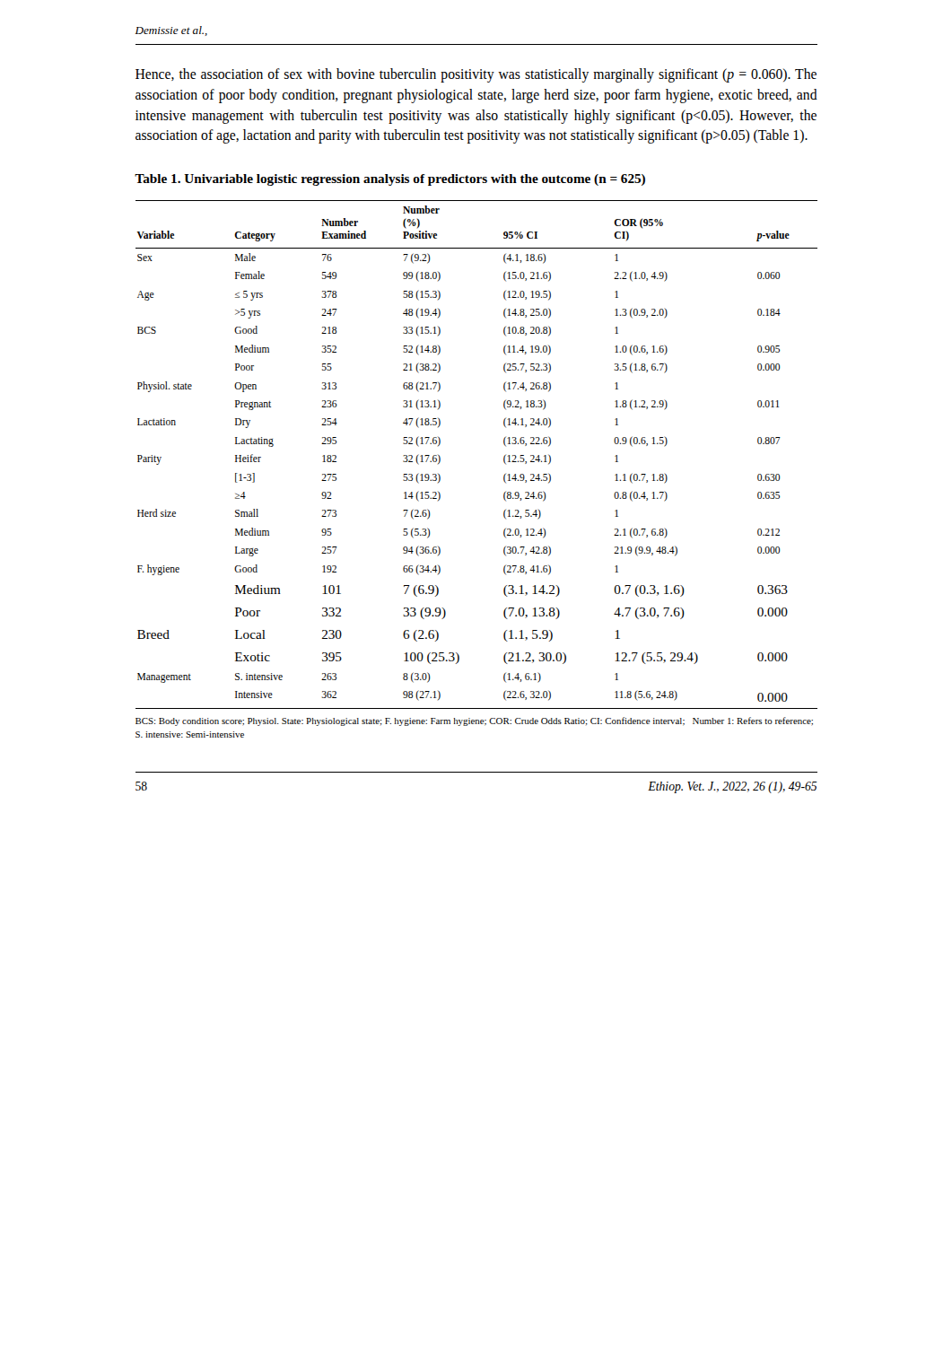Demissie et al.,
Hence, the association of sex with bovine tuberculin positivity was statistically marginally significant (p = 0.060). The association of poor body condition, pregnant physiological state, large herd size, poor farm hygiene, exotic breed, and intensive management with tuberculin test positivity was also statistically highly significant (p<0.05). However, the association of age, lactation and parity with tuberculin test positivity was not statistically significant (p>0.05) (Table 1).
Table 1. Univariable logistic regression analysis of predictors with the outcome (n = 625)
| Variable | Category | Number Examined | Number (%) Positive | 95% CI | COR (95% CI) | p -value |
| --- | --- | --- | --- | --- | --- | --- |
| Sex | Male | 76 | 7 (9.2) | (4.1, 18.6) | 1 | |
| | Female | 549 | 99 (18.0) | (15.0, 21.6) | 2.2 (1.0, 4.9) | 0.060 |
| Age | ≤ 5 yrs | 378 | 58 (15.3) | (12.0, 19.5) | 1 | |
| | >5 yrs | 247 | 48 (19.4) | (14.8, 25.0) | 1.3 (0.9, 2.0) | 0.184 |
| BCS | Good | 218 | 33 (15.1) | (10.8, 20.8) | 1 | |
| | Medium | 352 | 52 (14.8) | (11.4, 19.0) | 1.0 (0.6, 1.6) | 0.905 |
| | Poor | 55 | 21 (38.2) | (25.7, 52.3) | 3.5 (1.8, 6.7) | 0.000 |
| Physiol. state | Open | 313 | 68 (21.7) | (17.4, 26.8) | 1 | |
| | Pregnant | 236 | 31 (13.1) | (9.2, 18.3) | 1.8 (1.2, 2.9) | 0.011 |
| Lactation | Dry | 254 | 47 (18.5) | (14.1, 24.0) | 1 | |
| | Lactating | 295 | 52 (17.6) | (13.6, 22.6) | 0.9 (0.6, 1.5) | 0.807 |
| Parity | Heifer | 182 | 32 (17.6) | (12.5, 24.1) | 1 | |
| | [1-3] | 275 | 53 (19.3) | (14.9, 24.5) | 1.1 (0.7, 1.8) | 0.630 |
| | ≥4 | 92 | 14 (15.2) | (8.9, 24.6) | 0.8 (0.4, 1.7) | 0.635 |
| Herd size | Small | 273 | 7 (2.6) | (1.2, 5.4) | 1 | |
| | Medium | 95 | 5 (5.3) | (2.0, 12.4) | 2.1 (0.7, 6.8) | 0.212 |
| | Large | 257 | 94 (36.6) | (30.7, 42.8) | 21.9 (9.9, 48.4) | 0.000 |
| F. hygiene | Good | 192 | 66 (34.4) | (27.8, 41.6) | 1 | |
| | Medium | 101 | 7 (6.9) | (3.1, 14.2) | 0.7 (0.3, 1.6) | 0.363 |
| | Poor | 332 | 33 (9.9) | (7.0, 13.8) | 4.7 (3.0, 7.6) | 0.000 |
| Breed | Local | 230 | 6 (2.6) | (1.1, 5.9) | 1 | |
| | Exotic | 395 | 100 (25.3) | (21.2, 30.0) | 12.7 (5.5, 29.4) | 0.000 |
| Management | S. intensive | 263 | 8 (3.0) | (1.4, 6.1) | 1 | |
| | Intensive | 362 | 98 (27.1) | (22.6, 32.0) | 11.8 (5.6, 24.8) | 0.000 |
BCS: Body condition score; Physiol. State: Physiological state; F. hygiene: Farm hygiene; COR: Crude Odds Ratio; CI: Confidence interval; Number 1: Refers to reference; S. intensive: Semi-intensive
58 Ethiop. Vet. J., 2022, 26 (1), 49-65